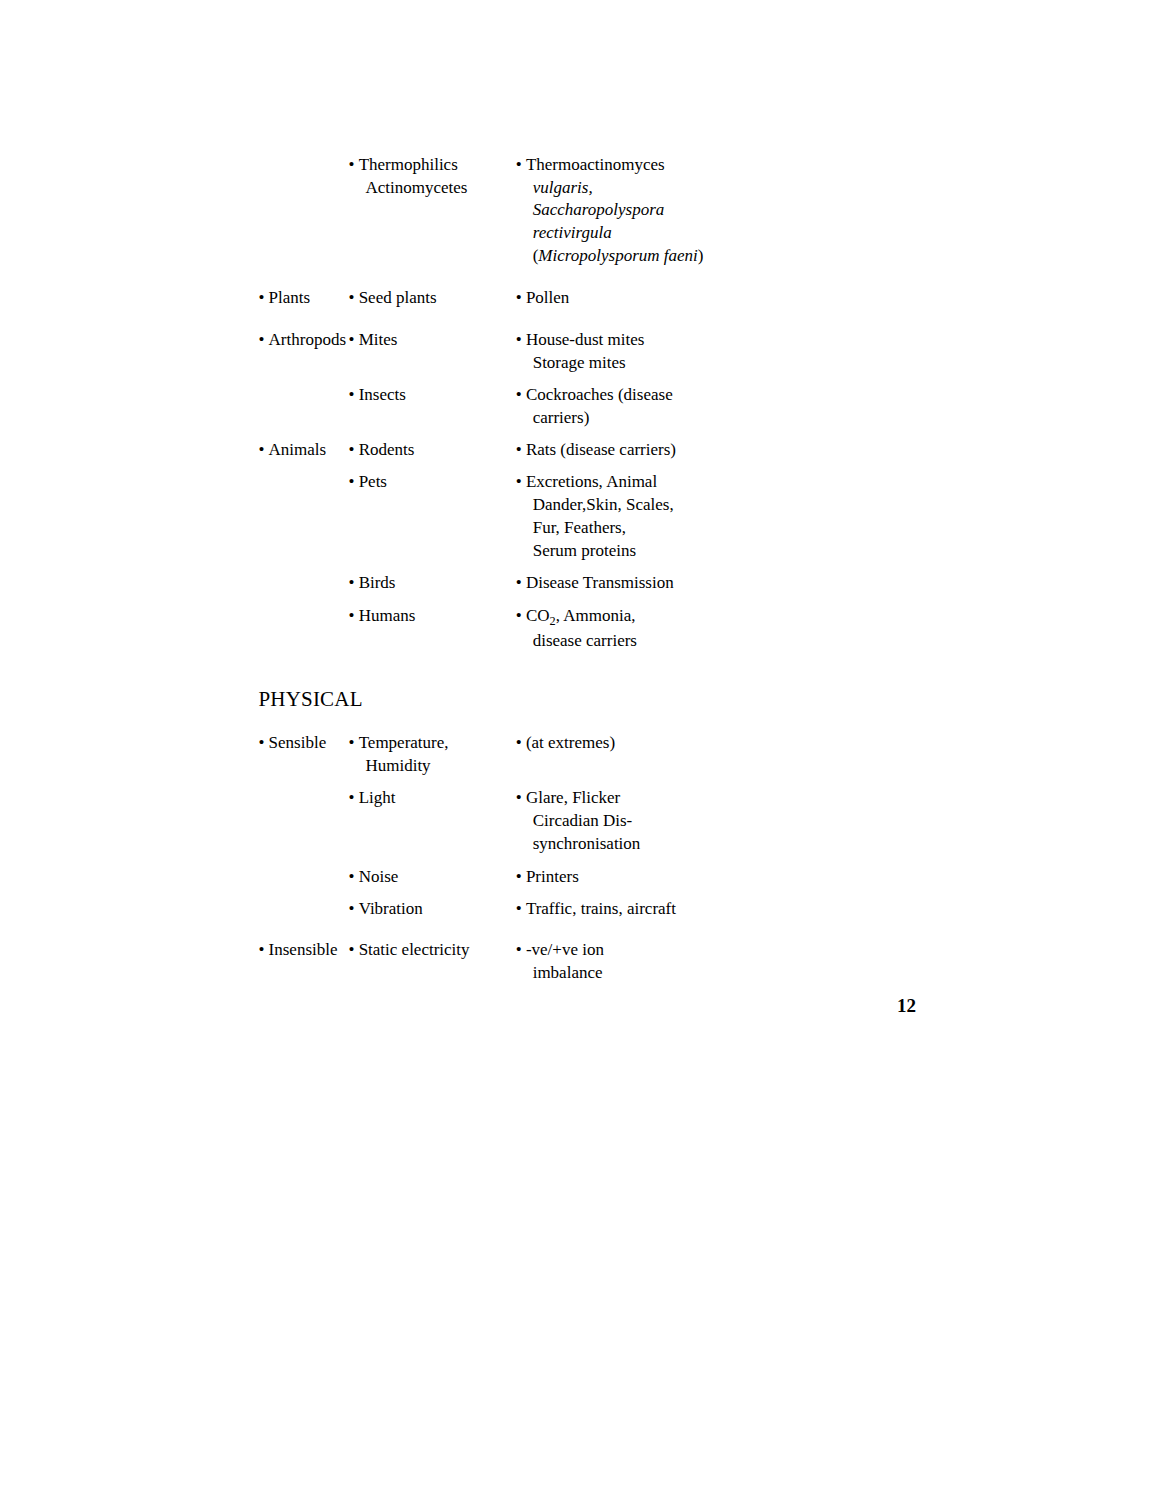| | Thermophilics Actinomycetes | Thermoactinomyces vulgaris, Saccharopolyspora rectivirgula ( Micropolysporum faeni ) | |
| Plants | Seed plants | Pollen | |
| Arthropods | Mites | House-dust mites Storage mites | |
| | Insects | Cockroaches (disease carriers) | |
| Animals | Rodents | Rats (disease carriers) | |
| | Pets | Excretions, Animal Dander,Skin, Scales, Fur, Feathers, Serum proteins | |
| | Birds | Disease Transmission | |
| | Humans | CO 2 , Ammonia, disease carriers | |
PHYSICAL
| Sensible | Temperature, Humidity | (at extremes) | |
| | Light | Glare, Flicker Circadian Dis- synchronisation | |
| | Noise | Printers | |
| | Vibration | Traffic, trains, aircraft | |
| Insensible | Static electricity | -ve/+ve ion imbalance | |
12